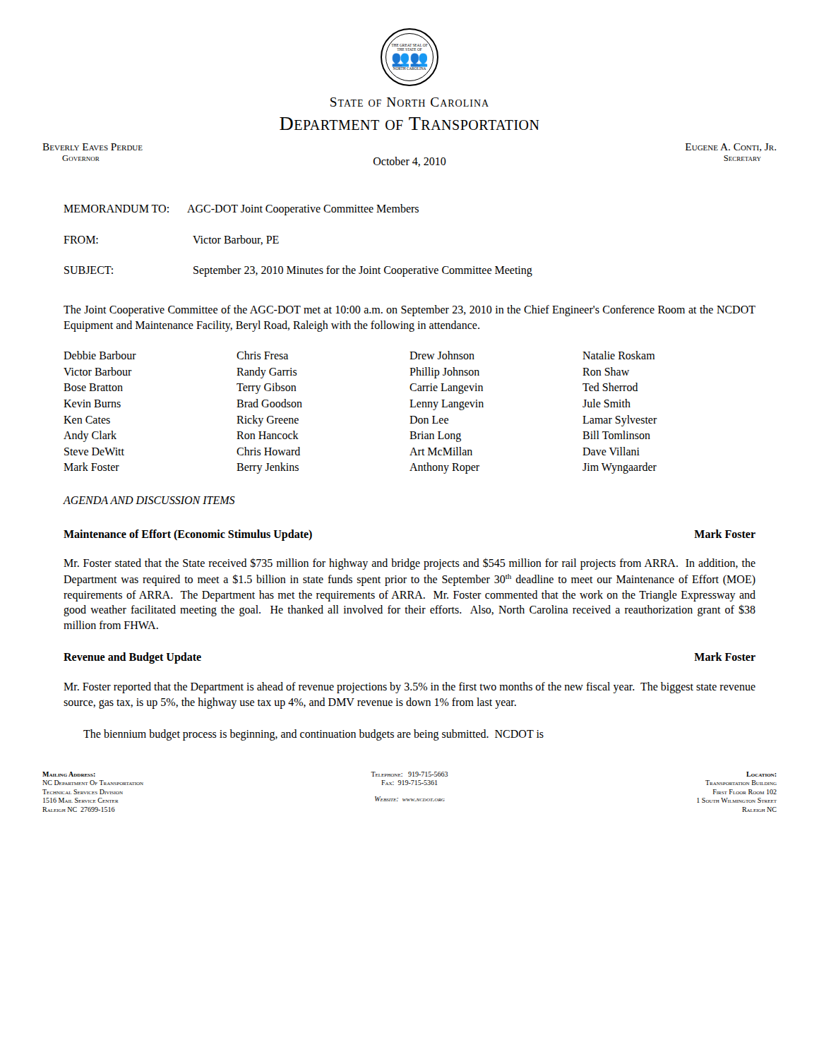THE GREAT SEAL OF THE STATE OF
👥👥
NORTH CAROLINA
State of North Carolina
Department of Transportation
Beverly Eaves Perdue
Governor
Eugene A. Conti, Jr.
Secretary
October 4, 2010
MEMORANDUM TO:
AGC-DOT Joint Cooperative Committee Members
FROM:
Victor Barbour, PE
SUBJECT:
September 23, 2010 Minutes for the Joint Cooperative Committee Meeting
The Joint Cooperative Committee of the AGC-DOT met at 10:00 a.m. on September 23, 2010 in the Chief Engineer's Conference Room at the NCDOT Equipment and Maintenance Facility, Beryl Road, Raleigh with the following in attendance.
| Debbie Barbour | Chris Fresa | Drew Johnson | Natalie Roskam |
| Victor Barbour | Randy Garris | Phillip Johnson | Ron Shaw |
| Bose Bratton | Terry Gibson | Carrie Langevin | Ted Sherrod |
| Kevin Burns | Brad Goodson | Lenny Langevin | Jule Smith |
| Ken Cates | Ricky Greene | Don Lee | Lamar Sylvester |
| Andy Clark | Ron Hancock | Brian Long | Bill Tomlinson |
| Steve DeWitt | Chris Howard | Art McMillan | Dave Villani |
| Mark Foster | Berry Jenkins | Anthony Roper | Jim Wyngaarder |
AGENDA AND DISCUSSION ITEMS
Maintenance of Effort (Economic Stimulus Update) Mark Foster
Mr. Foster stated that the State received $735 million for highway and bridge projects and $545 million for rail projects from ARRA. In addition, the Department was required to meet a $1.5 billion in state funds spent prior to the September 30th deadline to meet our Maintenance of Effort (MOE) requirements of ARRA. The Department has met the requirements of ARRA. Mr. Foster commented that the work on the Triangle Expressway and good weather facilitated meeting the goal. He thanked all involved for their efforts. Also, North Carolina received a reauthorization grant of $38 million from FHWA.
Revenue and Budget Update Mark Foster
Mr. Foster reported that the Department is ahead of revenue projections by 3.5% in the first two months of the new fiscal year. The biggest state revenue source, gas tax, is up 5%, the highway use tax up 4%, and DMV revenue is down 1% from last year.
The biennium budget process is beginning, and continuation budgets are being submitted. NCDOT is
Mailing Address:
NC Department Of Transportation
Technical Services Division
1516 Mail Service Center
Raleigh NC 27699-1516
Telephone: 919-715-5663
Fax: 919-715-5361
Website: www.ncdot.org
Location:
Transportation Building
First Floor Room 102
1 South Wilmington Street
Raleigh NC